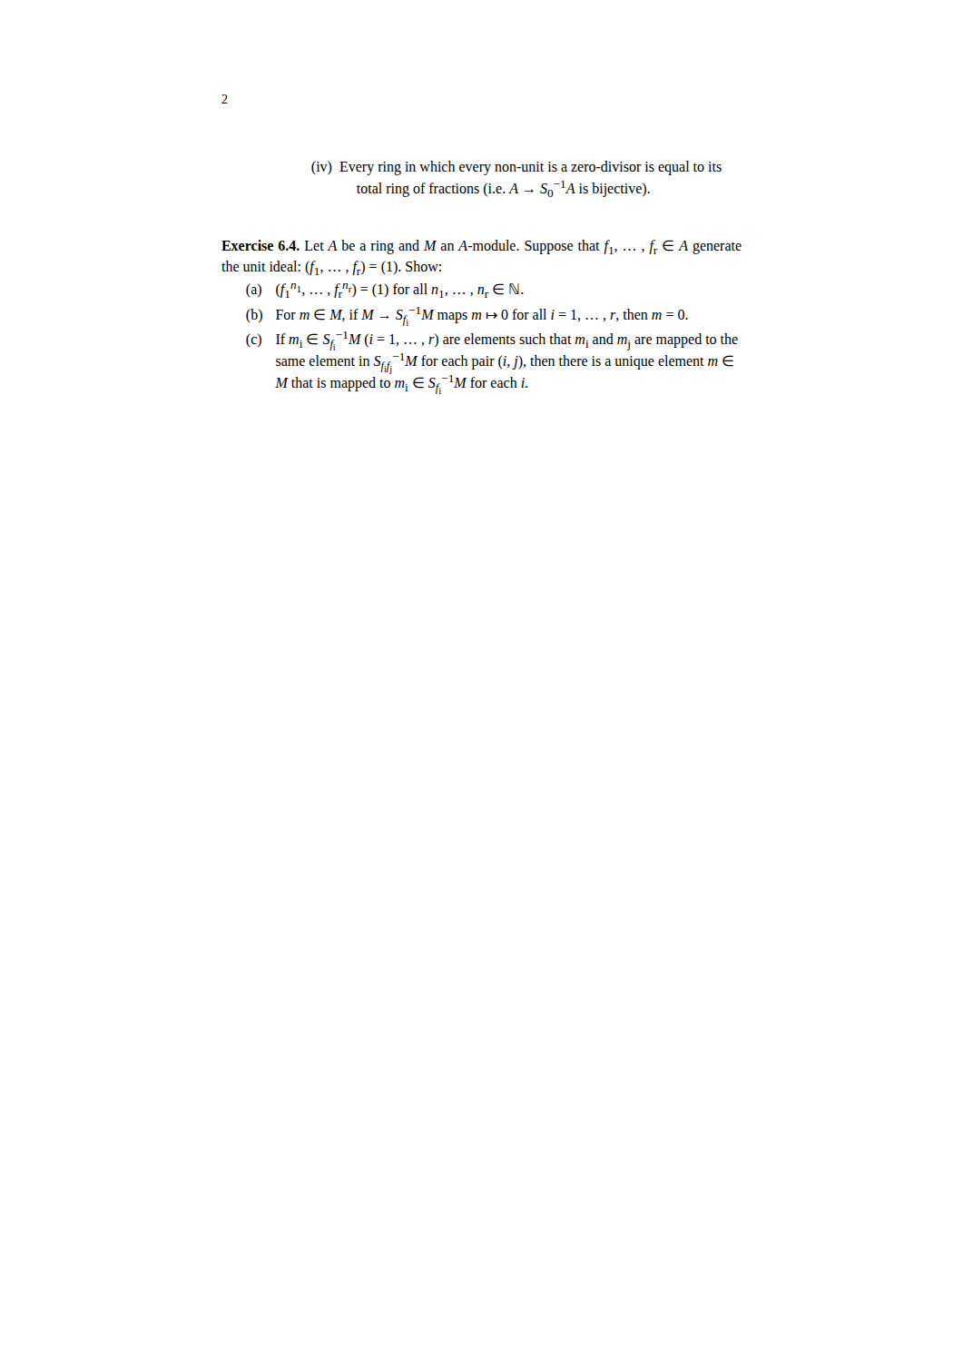2
(iv) Every ring in which every non-unit is a zero-divisor is equal to its total ring of fractions (i.e. A → S0−1A is bijective).
Exercise 6.4. Let A be a ring and M an A-module. Suppose that f1, … , fr ∈ A generate the unit ideal: (f1, … , fr) = (1). Show:
(a)(f1n1, … , frnr) = (1) for all n1, … , nr ∈ ℕ.
(b) For m ∈ M, if M → Sfi−1M maps m ↦ 0 for all i = 1, … , r, then m = 0.
(c) If mi ∈ Sfi−1M (i = 1, … , r) are elements such that mi and mj are mapped to the same element in Sfifj−1M for each pair (i, j), then there is a unique element m ∈ M that is mapped to mi ∈ Sfi−1M for each i.